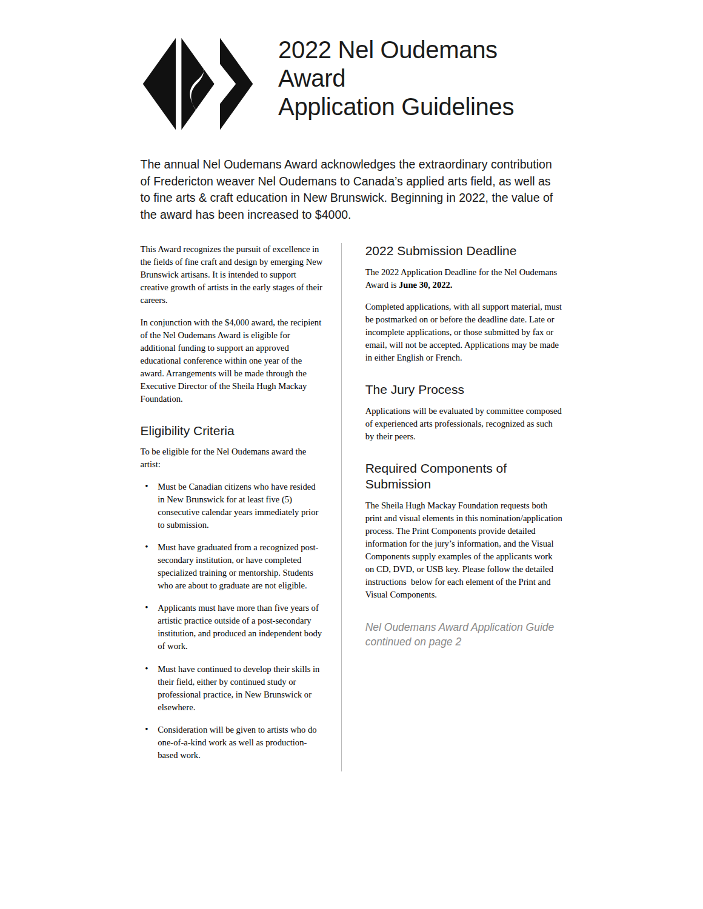2022 Nel Oudemans Award
Application Guidelines
The annual Nel Oudemans Award acknowledges the extraordinary contribution of Fredericton weaver Nel Oudemans to Canada’s applied arts field, as well as to fine arts & craft education in New Brunswick. Beginning in 2022, the value of the award has been increased to $4000.
This Award recognizes the pursuit of excellence in the fields of fine craft and design by emerging New Brunswick artisans. It is intended to support creative growth of artists in the early stages of their careers.
In conjunction with the $4,000 award, the recipient of the Nel Oudemans Award is eligible for additional funding to support an approved educational conference within one year of the award. Arrangements will be made through the Executive Director of the Sheila Hugh Mackay Foundation.
Eligibility Criteria
To be eligible for the Nel Oudemans award the artist:
Must be Canadian citizens who have resided in New Brunswick for at least five (5) consecutive calendar years immediately prior to submission.
Must have graduated from a recognized post-secondary institution, or have completed specialized training or mentorship. Students who are about to graduate are not eligible.
Applicants must have more than five years of artistic practice outside of a post-secondary institution, and produced an independent body of work.
Must have continued to develop their skills in their field, either by continued study or professional practice, in New Brunswick or elsewhere.
Consideration will be given to artists who do one-of-a-kind work as well as production-based work.
2022 Submission Deadline
The 2022 Application Deadline for the Nel Oudemans Award is June 30, 2022.
Completed applications, with all support material, must be postmarked on or before the deadline date. Late or incomplete applications, or those submitted by fax or email, will not be accepted. Applications may be made in either English or French.
The Jury Process
Applications will be evaluated by committee composed of experienced arts professionals, recognized as such by their peers.
Required Components of Submission
The Sheila Hugh Mackay Foundation requests both print and visual elements in this nomination/application process. The Print Components provide detailed information for the jury’s information, and the Visual Components supply examples of the applicants work on CD, DVD, or USB key. Please follow the detailed instructions below for each element of the Print and Visual Components.
Nel Oudemans Award Application Guide continued on page 2